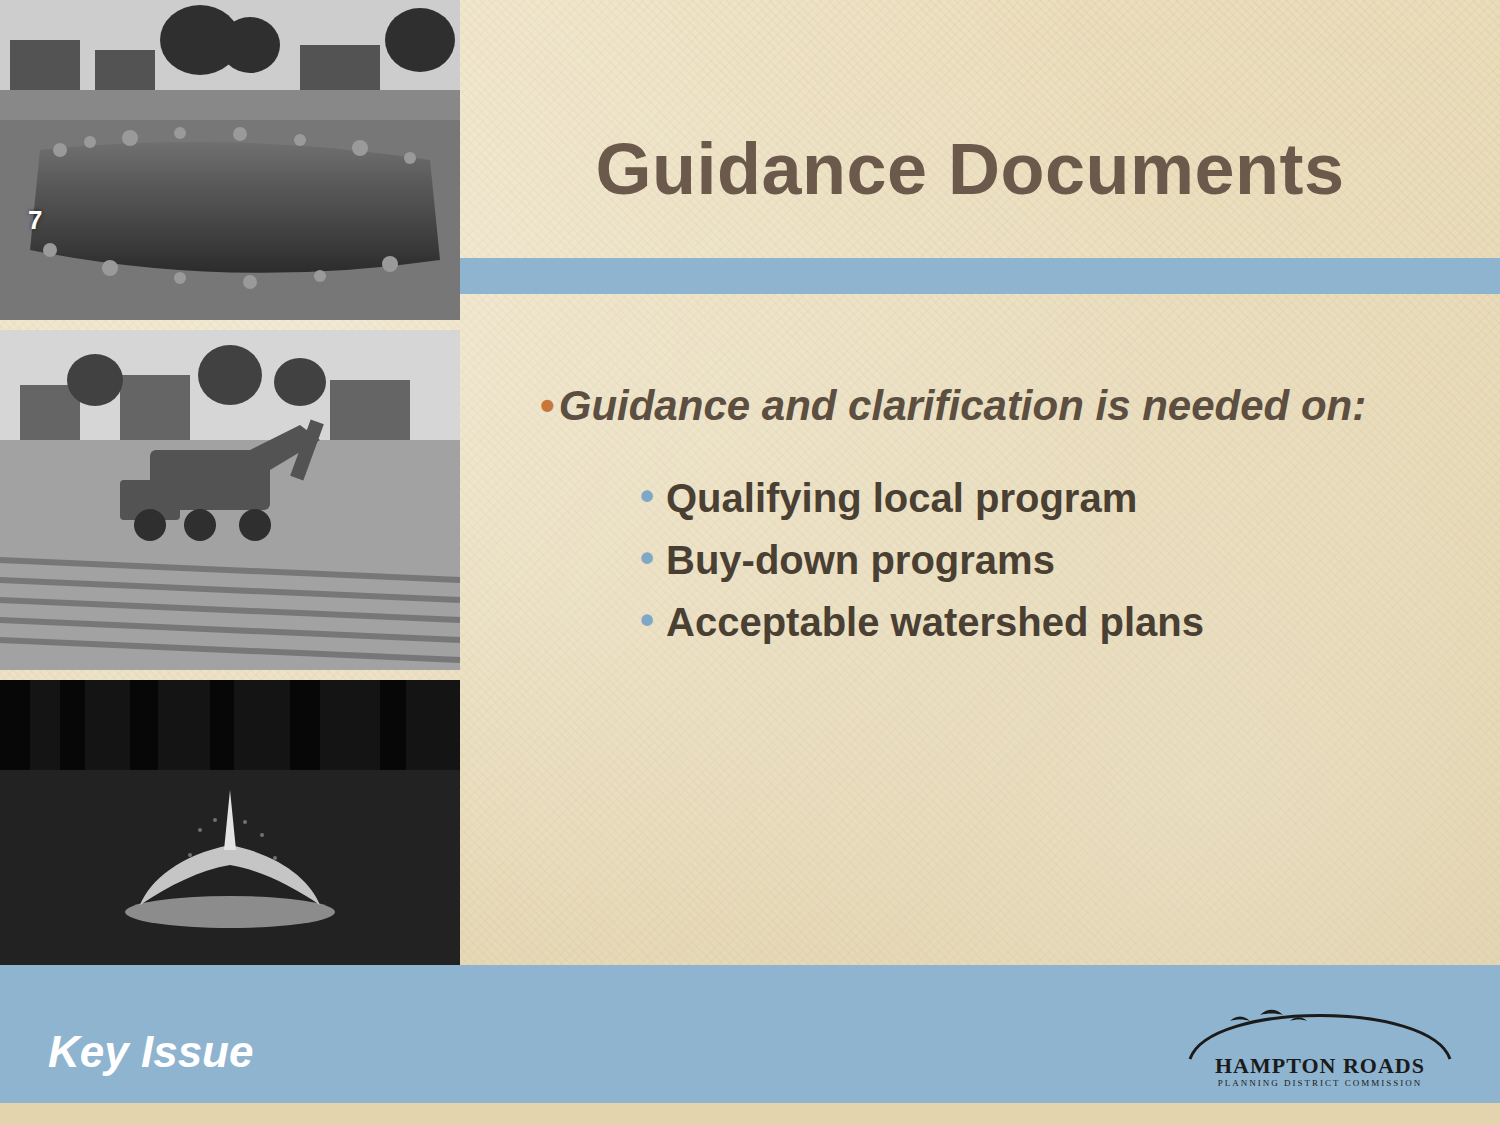7
Guidance Documents
•Guidance and clarification is needed on:
Qualifying local program
Buy-down programs
Acceptable watershed plans
Key Issue
HAMPTON ROADS PLANNING DISTRICT COMMISSION